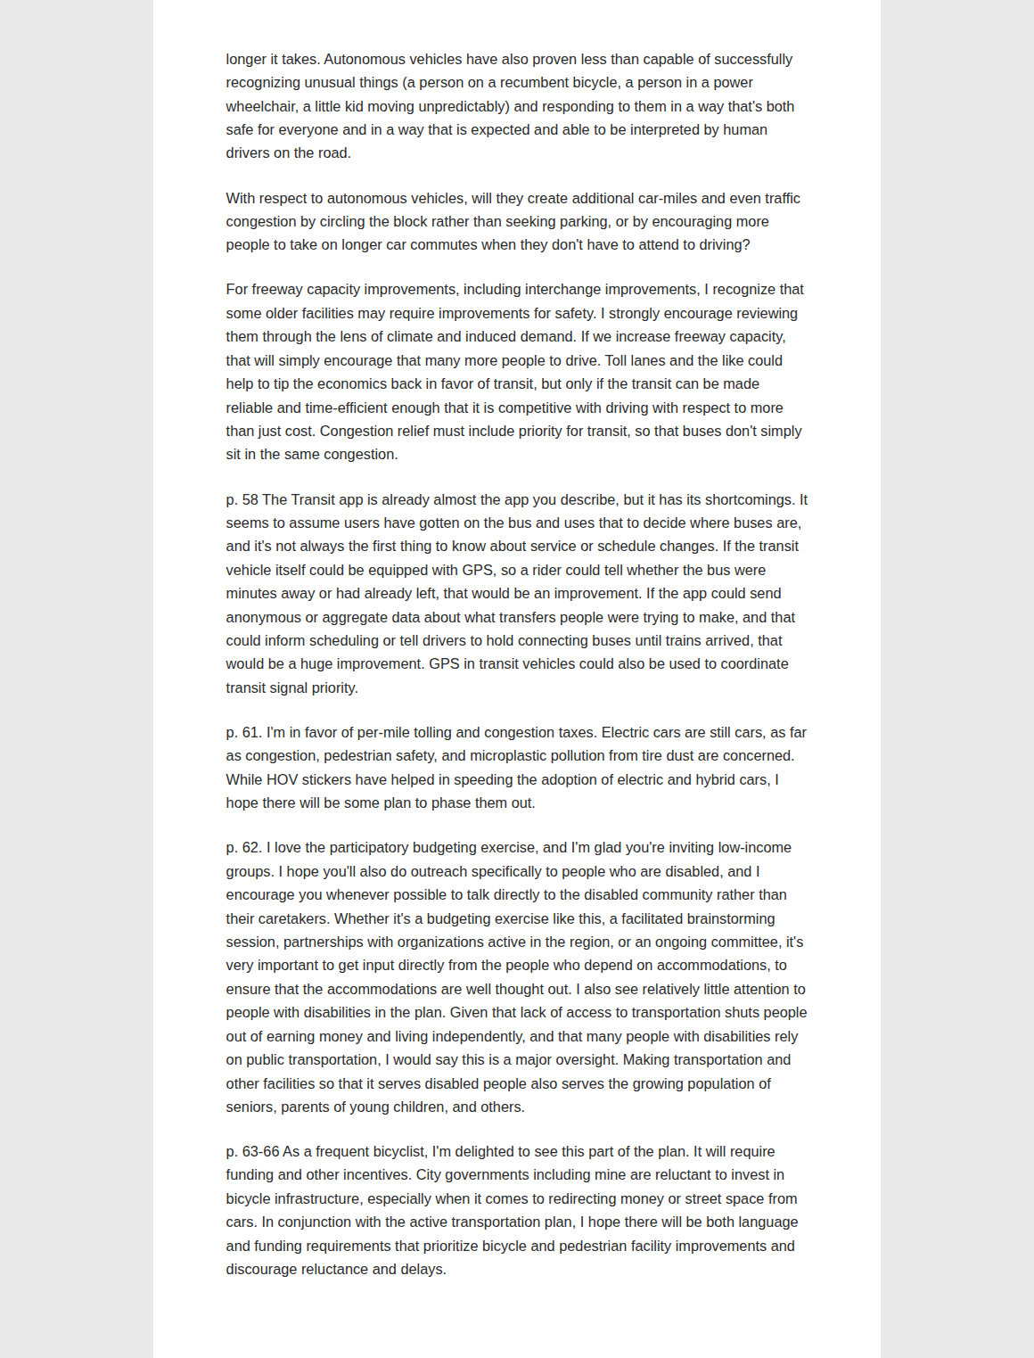longer it takes. Autonomous vehicles have also proven less than capable of successfully recognizing unusual things (a person on a recumbent bicycle, a person in a power wheelchair, a little kid moving unpredictably) and responding to them in a way that's both safe for everyone and in a way that is expected and able to be interpreted by human drivers on the road.
With respect to autonomous vehicles, will they create additional car-miles and even traffic congestion by circling the block rather than seeking parking, or by encouraging more people to take on longer car commutes when they don't have to attend to driving?
For freeway capacity improvements, including interchange improvements, I recognize that some older facilities may require improvements for safety. I strongly encourage reviewing them through the lens of climate and induced demand. If we increase freeway capacity, that will simply encourage that many more people to drive. Toll lanes and the like could help to tip the economics back in favor of transit, but only if the transit can be made reliable and time-efficient enough that it is competitive with driving with respect to more than just cost. Congestion relief must include priority for transit, so that buses don't simply sit in the same congestion.
p. 58 The Transit app is already almost the app you describe, but it has its shortcomings. It seems to assume users have gotten on the bus and uses that to decide where buses are, and it's not always the first thing to know about service or schedule changes. If the transit vehicle itself could be equipped with GPS, so a rider could tell whether the bus were minutes away or had already left, that would be an improvement. If the app could send anonymous or aggregate data about what transfers people were trying to make, and that could inform scheduling or tell drivers to hold connecting buses until trains arrived, that would be a huge improvement. GPS in transit vehicles could also be used to coordinate transit signal priority.
p. 61. I'm in favor of per-mile tolling and congestion taxes. Electric cars are still cars, as far as congestion, pedestrian safety, and microplastic pollution from tire dust are concerned. While HOV stickers have helped in speeding the adoption of electric and hybrid cars, I hope there will be some plan to phase them out.
p. 62. I love the participatory budgeting exercise, and I'm glad you're inviting low-income groups. I hope you'll also do outreach specifically to people who are disabled, and I encourage you whenever possible to talk directly to the disabled community rather than their caretakers. Whether it's a budgeting exercise like this, a facilitated brainstorming session, partnerships with organizations active in the region, or an ongoing committee, it's very important to get input directly from the people who depend on accommodations, to ensure that the accommodations are well thought out. I also see relatively little attention to people with disabilities in the plan. Given that lack of access to transportation shuts people out of earning money and living independently, and that many people with disabilities rely on public transportation, I would say this is a major oversight. Making transportation and other facilities so that it serves disabled people also serves the growing population of seniors, parents of young children, and others.
p. 63-66 As a frequent bicyclist, I'm delighted to see this part of the plan. It will require funding and other incentives. City governments including mine are reluctant to invest in bicycle infrastructure, especially when it comes to redirecting money or street space from cars. In conjunction with the active transportation plan, I hope there will be both language and funding requirements that prioritize bicycle and pedestrian facility improvements and discourage reluctance and delays.